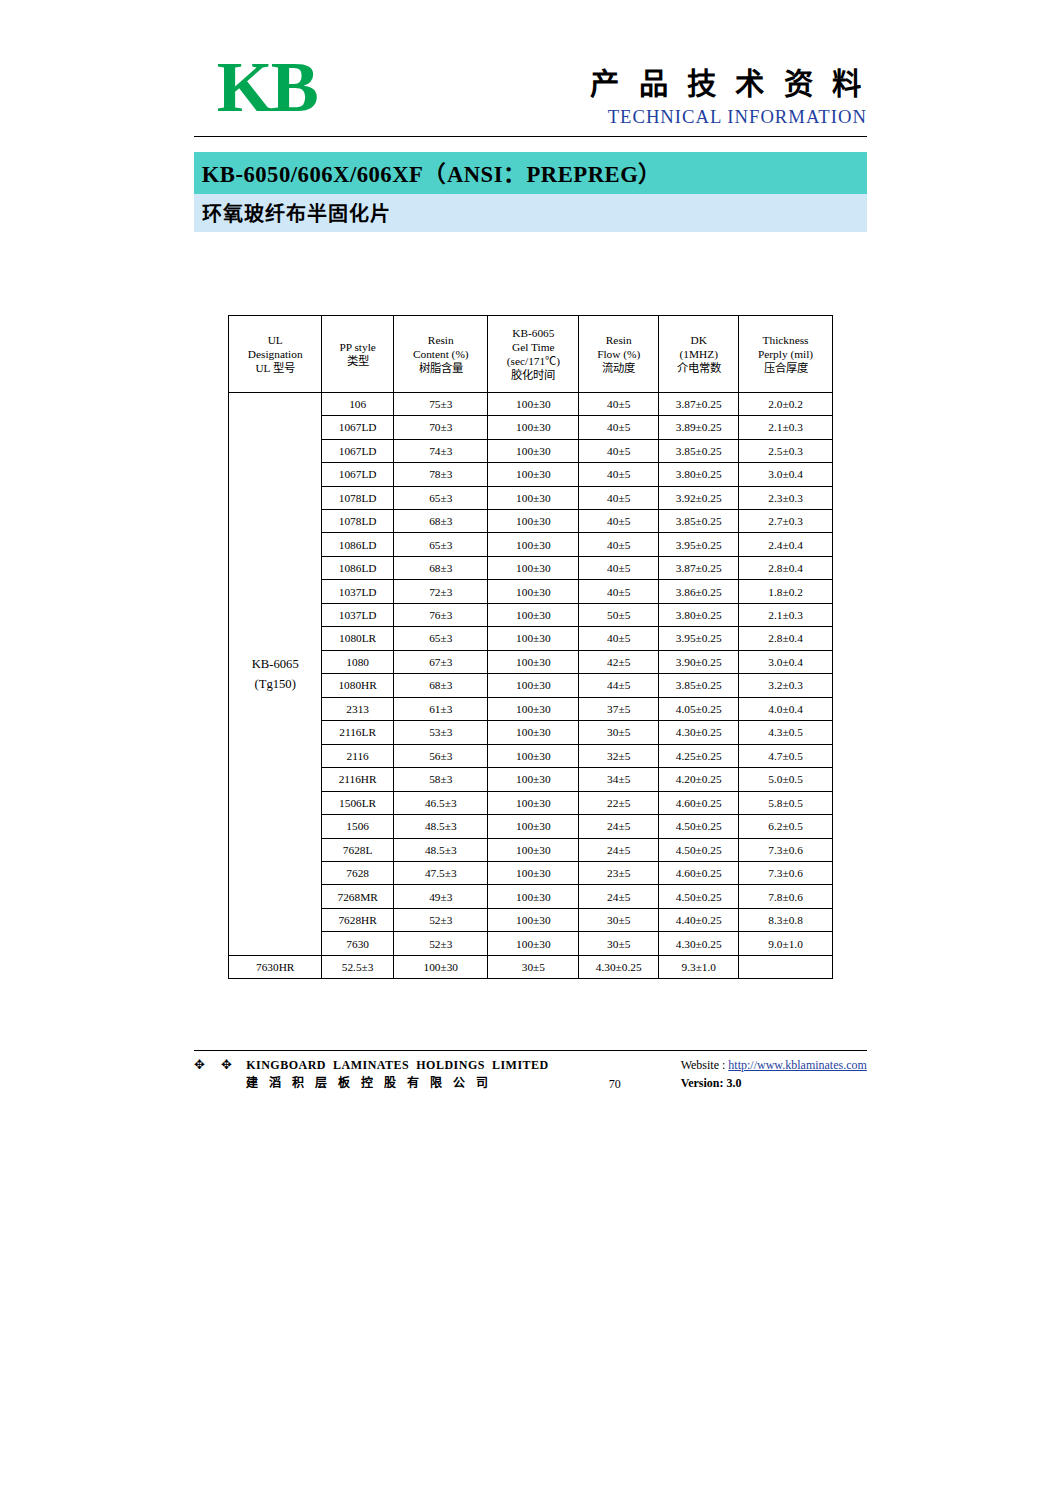KB
产 品 技 术 资 料
TECHNICAL INFORMATION
KB-6050/606X/606XF（ANSI：PREPREG）
环氧玻纤布半固化片
| UL Designation UL 型号 | PP style 类型 | Resin Content (%) 树脂含量 | KB-6065 Gel Time (sec/171℃) 胶化时间 | Resin Flow (%) 流动度 | DK (1MHZ) 介电常数 | Thickness Perply (mil) 压合厚度 |
| --- | --- | --- | --- | --- | --- | --- |
| KB-6065 (Tg150) | 106 | 75±3 | 100±30 | 40±5 | 3.87±0.25 | 2.0±0.2 |
| 1067LD | 70±3 | 100±30 | 40±5 | 3.89±0.25 | 2.1±0.3 |
| 1067LD | 74±3 | 100±30 | 40±5 | 3.85±0.25 | 2.5±0.3 |
| 1067LD | 78±3 | 100±30 | 40±5 | 3.80±0.25 | 3.0±0.4 |
| 1078LD | 65±3 | 100±30 | 40±5 | 3.92±0.25 | 2.3±0.3 |
| 1078LD | 68±3 | 100±30 | 40±5 | 3.85±0.25 | 2.7±0.3 |
| 1086LD | 65±3 | 100±30 | 40±5 | 3.95±0.25 | 2.4±0.4 |
| 1086LD | 68±3 | 100±30 | 40±5 | 3.87±0.25 | 2.8±0.4 |
| 1037LD | 72±3 | 100±30 | 40±5 | 3.86±0.25 | 1.8±0.2 |
| 1037LD | 76±3 | 100±30 | 50±5 | 3.80±0.25 | 2.1±0.3 |
| 1080LR | 65±3 | 100±30 | 40±5 | 3.95±0.25 | 2.8±0.4 |
| 1080 | 67±3 | 100±30 | 42±5 | 3.90±0.25 | 3.0±0.4 |
| 1080HR | 68±3 | 100±30 | 44±5 | 3.85±0.25 | 3.2±0.3 |
| 2313 | 61±3 | 100±30 | 37±5 | 4.05±0.25 | 4.0±0.4 |
| 2116LR | 53±3 | 100±30 | 30±5 | 4.30±0.25 | 4.3±0.5 |
| 2116 | 56±3 | 100±30 | 32±5 | 4.25±0.25 | 4.7±0.5 |
| 2116HR | 58±3 | 100±30 | 34±5 | 4.20±0.25 | 5.0±0.5 |
| 1506LR | 46.5±3 | 100±30 | 22±5 | 4.60±0.25 | 5.8±0.5 |
| 1506 | 48.5±3 | 100±30 | 24±5 | 4.50±0.25 | 6.2±0.5 |
| 7628L | 48.5±3 | 100±30 | 24±5 | 4.50±0.25 | 7.3±0.6 |
| 7628 | 47.5±3 | 100±30 | 23±5 | 4.60±0.25 | 7.3±0.6 |
| 7268MR | 49±3 | 100±30 | 24±5 | 4.50±0.25 | 7.8±0.6 |
| 7628HR | 52±3 | 100±30 | 30±5 | 4.40±0.25 | 8.3±0.8 |
| 7630 | 52±3 | 100±30 | 30±5 | 4.30±0.25 | 9.0±1.0 |
| 7630HR | 52.5±3 | 100±30 | 30±5 | 4.30±0.25 | 9.3±1.0 |
✥ ✥
KINGBOARD LAMINATES HOLDINGS LIMITED
建 滔 积 层 板 控 股 有 限 公 司
70
Website : http://www.kblaminates.com
Version: 3.0